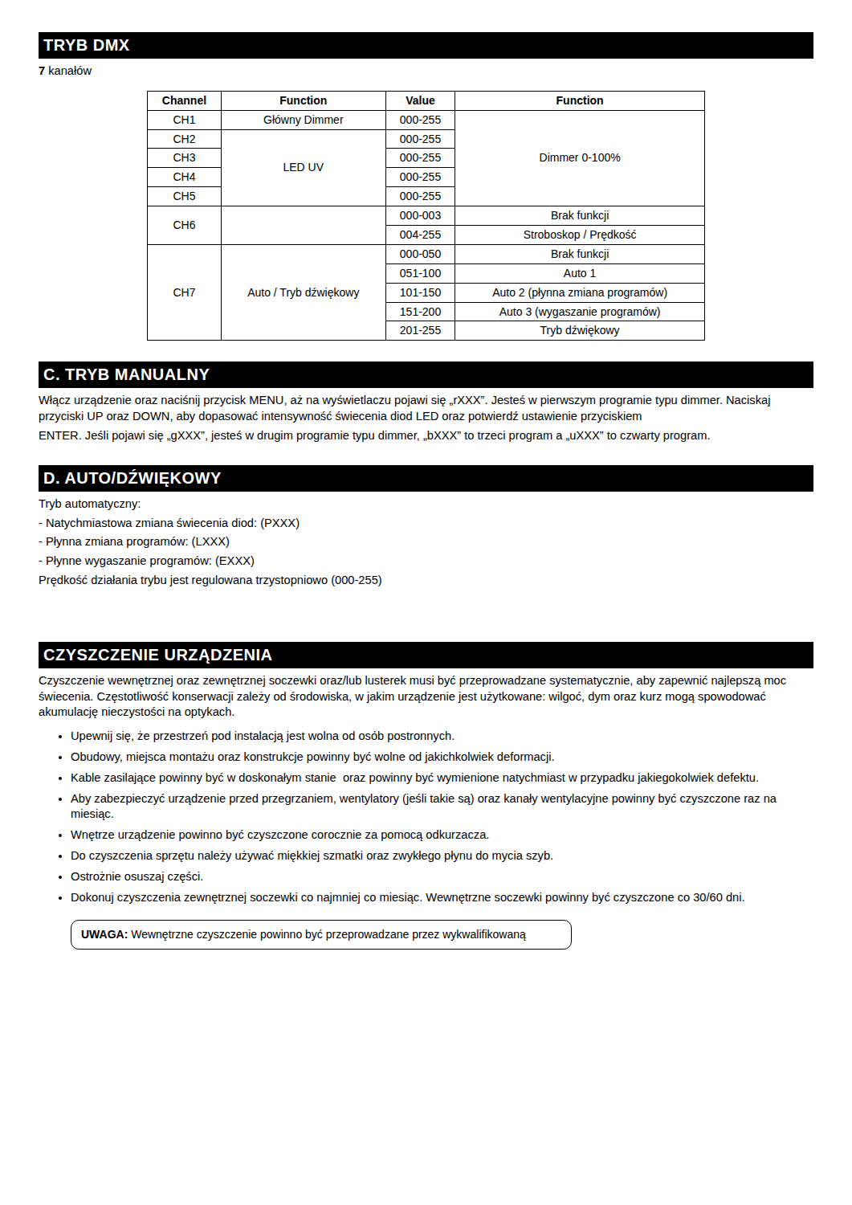TRYB DMX
7 kanałów
| Channel | Function | Value | Function |
| --- | --- | --- | --- |
| CH1 | Główny Dimmer | 000-255 | Dimmer 0-100% |
| CH2 | LED UV | 000-255 |
| CH3 | 000-255 |
| CH4 | 000-255 |
| CH5 | 000-255 |
| CH6 | | 000-003 | Brak funkcji |
| 004-255 | Stroboskop / Prędkość |
| CH7 | Auto / Tryb dźwiękowy | 000-050 | Brak funkcji |
| 051-100 | Auto 1 |
| 101-150 | Auto 2 (płynna zmiana programów) |
| 151-200 | Auto 3 (wygaszanie programów) |
| 201-255 | Tryb dźwiękowy |
C. TRYB MANUALNY
Włącz urządzenie oraz naciśnij przycisk MENU, aż na wyświetlaczu pojawi się „rXXX”. Jesteś w pierwszym programie typu dimmer. Naciskaj przyciski UP oraz DOWN, aby dopasować intensywność świecenia diod LED oraz potwierdź ustawienie przyciskiem
ENTER. Jeśli pojawi się „gXXX”, jesteś w drugim programie typu dimmer, „bXXX” to trzeci program a „uXXX” to czwarty program.
D. AUTO/DŹWIĘKOWY
Tryb automatyczny:
- Natychmiastowa zmiana świecenia diod: (PXXX)
- Płynna zmiana programów: (LXXX)
- Płynne wygaszanie programów: (EXXX)
Prędkość działania trybu jest regulowana trzystopniowo (000-255)
CZYSZCZENIE URZĄDZENIA
Czyszczenie wewnętrznej oraz zewnętrznej soczewki oraz/lub lusterek musi być przeprowadzane systematycznie, aby zapewnić najlepszą moc świecenia. Częstotliwość konserwacji zależy od środowiska, w jakim urządzenie jest użytkowane: wilgoć, dym oraz kurz mogą spowodować akumulację nieczystości na optykach.
Upewnij się, że przestrzeń pod instalacją jest wolna od osób postronnych.
Obudowy, miejsca montażu oraz konstrukcje powinny być wolne od jakichkolwiek deformacji.
Kable zasilające powinny być w doskonałym stanie oraz powinny być wymienione natychmiast w przypadku jakiegokolwiek defektu.
Aby zabezpieczyć urządzenie przed przegrzaniem, wentylatory (jeśli takie są) oraz kanały wentylacyjne powinny być czyszczone raz na miesiąc.
Wnętrze urządzenie powinno być czyszczone corocznie za pomocą odkurzacza.
Do czyszczenia sprzętu należy używać miękkiej szmatki oraz zwykłego płynu do mycia szyb.
Ostrożnie osuszaj części.
Dokonuj czyszczenia zewnętrznej soczewki co najmniej co miesiąc. Wewnętrzne soczewki powinny być czyszczone co 30/60 dni.
UWAGA: Wewnętrzne czyszczenie powinno być przeprowadzane przez wykwalifikowaną